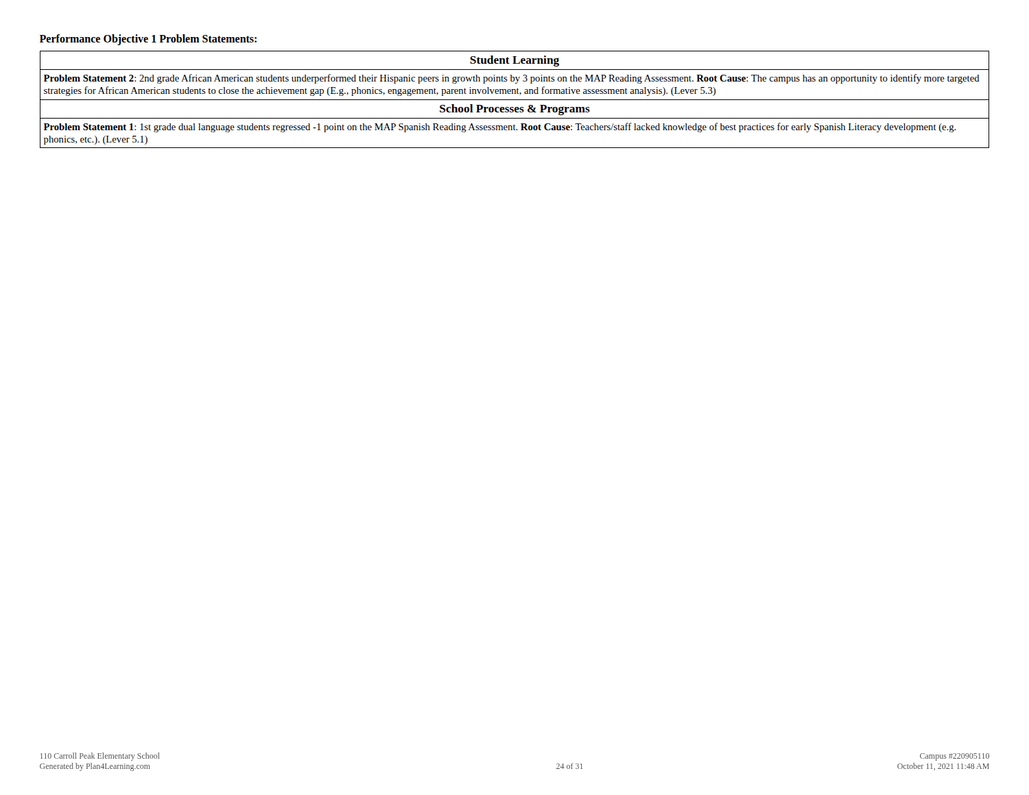Performance Objective 1 Problem Statements:
| Student Learning |
| --- |
| Problem Statement 2 : 2nd grade African American students underperformed their Hispanic peers in growth points by 3 points on the MAP Reading Assessment. Root Cause : The campus has an opportunity to identify more targeted strategies for African American students to close the achievement gap (E.g., phonics, engagement, parent involvement, and formative assessment analysis). (Lever 5.3) |
| School Processes & Programs |
| Problem Statement 1 : 1st grade dual language students regressed -1 point on the MAP Spanish Reading Assessment. Root Cause : Teachers/staff lacked knowledge of best practices for early Spanish Literacy development (e.g. phonics, etc.). (Lever 5.1) |
| 110 Carroll Peak Elementary School Generated by Plan4Learning.com | 24 of 31 | Campus #220905110 October 11, 2021 11:48 AM |